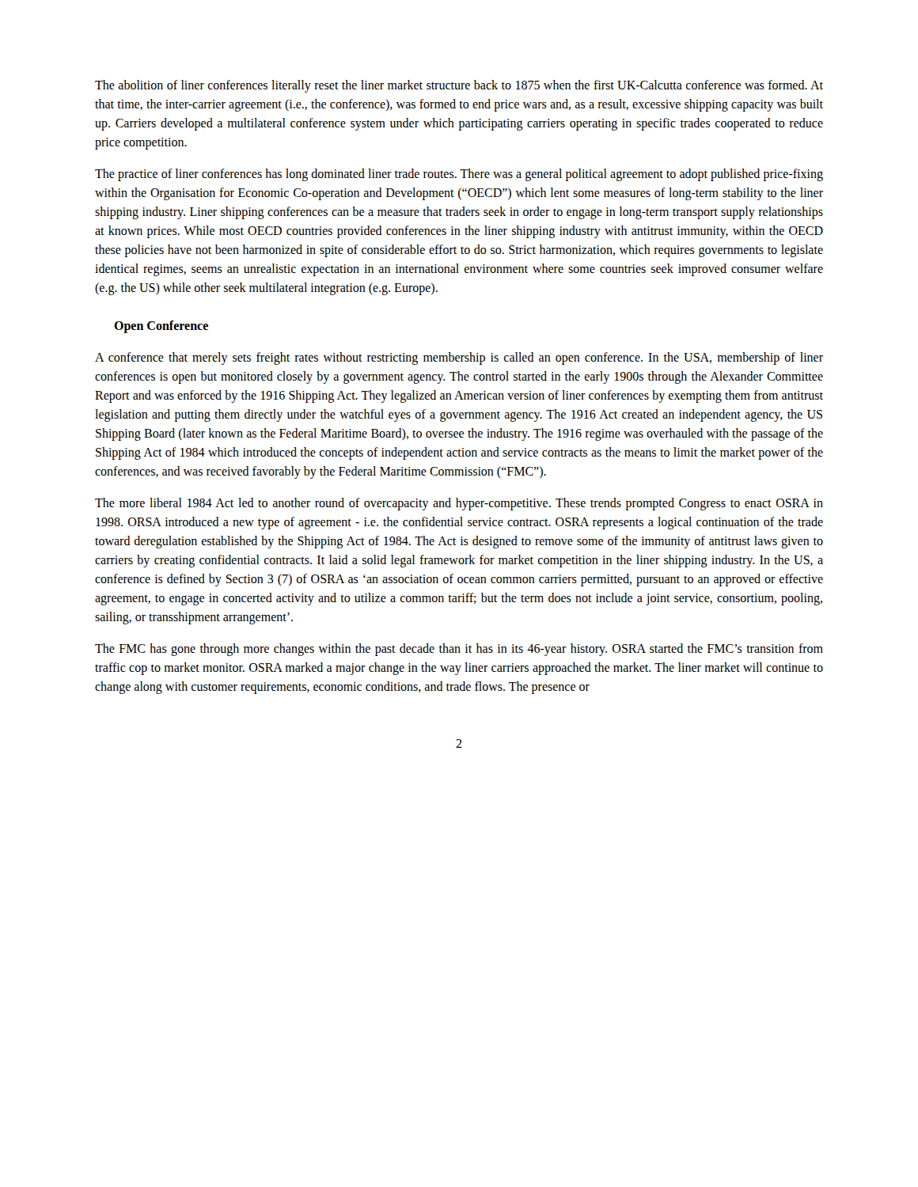The abolition of liner conferences literally reset the liner market structure back to 1875 when the first UK-Calcutta conference was formed. At that time, the inter-carrier agreement (i.e., the conference), was formed to end price wars and, as a result, excessive shipping capacity was built up. Carriers developed a multilateral conference system under which participating carriers operating in specific trades cooperated to reduce price competition.
The practice of liner conferences has long dominated liner trade routes. There was a general political agreement to adopt published price-fixing within the Organisation for Economic Co-operation and Development (“OECD”) which lent some measures of long-term stability to the liner shipping industry. Liner shipping conferences can be a measure that traders seek in order to engage in long-term transport supply relationships at known prices. While most OECD countries provided conferences in the liner shipping industry with antitrust immunity, within the OECD these policies have not been harmonized in spite of considerable effort to do so. Strict harmonization, which requires governments to legislate identical regimes, seems an unrealistic expectation in an international environment where some countries seek improved consumer welfare (e.g. the US) while other seek multilateral integration (e.g. Europe).
Open Conference
A conference that merely sets freight rates without restricting membership is called an open conference. In the USA, membership of liner conferences is open but monitored closely by a government agency. The control started in the early 1900s through the Alexander Committee Report and was enforced by the 1916 Shipping Act. They legalized an American version of liner conferences by exempting them from antitrust legislation and putting them directly under the watchful eyes of a government agency. The 1916 Act created an independent agency, the US Shipping Board (later known as the Federal Maritime Board), to oversee the industry. The 1916 regime was overhauled with the passage of the Shipping Act of 1984 which introduced the concepts of independent action and service contracts as the means to limit the market power of the conferences, and was received favorably by the Federal Maritime Commission (“FMC”).
The more liberal 1984 Act led to another round of overcapacity and hyper-competitive. These trends prompted Congress to enact OSRA in 1998. ORSA introduced a new type of agreement - i.e. the confidential service contract. OSRA represents a logical continuation of the trade toward deregulation established by the Shipping Act of 1984. The Act is designed to remove some of the immunity of antitrust laws given to carriers by creating confidential contracts. It laid a solid legal framework for market competition in the liner shipping industry. In the US, a conference is defined by Section 3 (7) of OSRA as ‘an association of ocean common carriers permitted, pursuant to an approved or effective agreement, to engage in concerted activity and to utilize a common tariff; but the term does not include a joint service, consortium, pooling, sailing, or transshipment arrangement’.
The FMC has gone through more changes within the past decade than it has in its 46-year history. OSRA started the FMC’s transition from traffic cop to market monitor. OSRA marked a major change in the way liner carriers approached the market. The liner market will continue to change along with customer requirements, economic conditions, and trade flows. The presence or
2